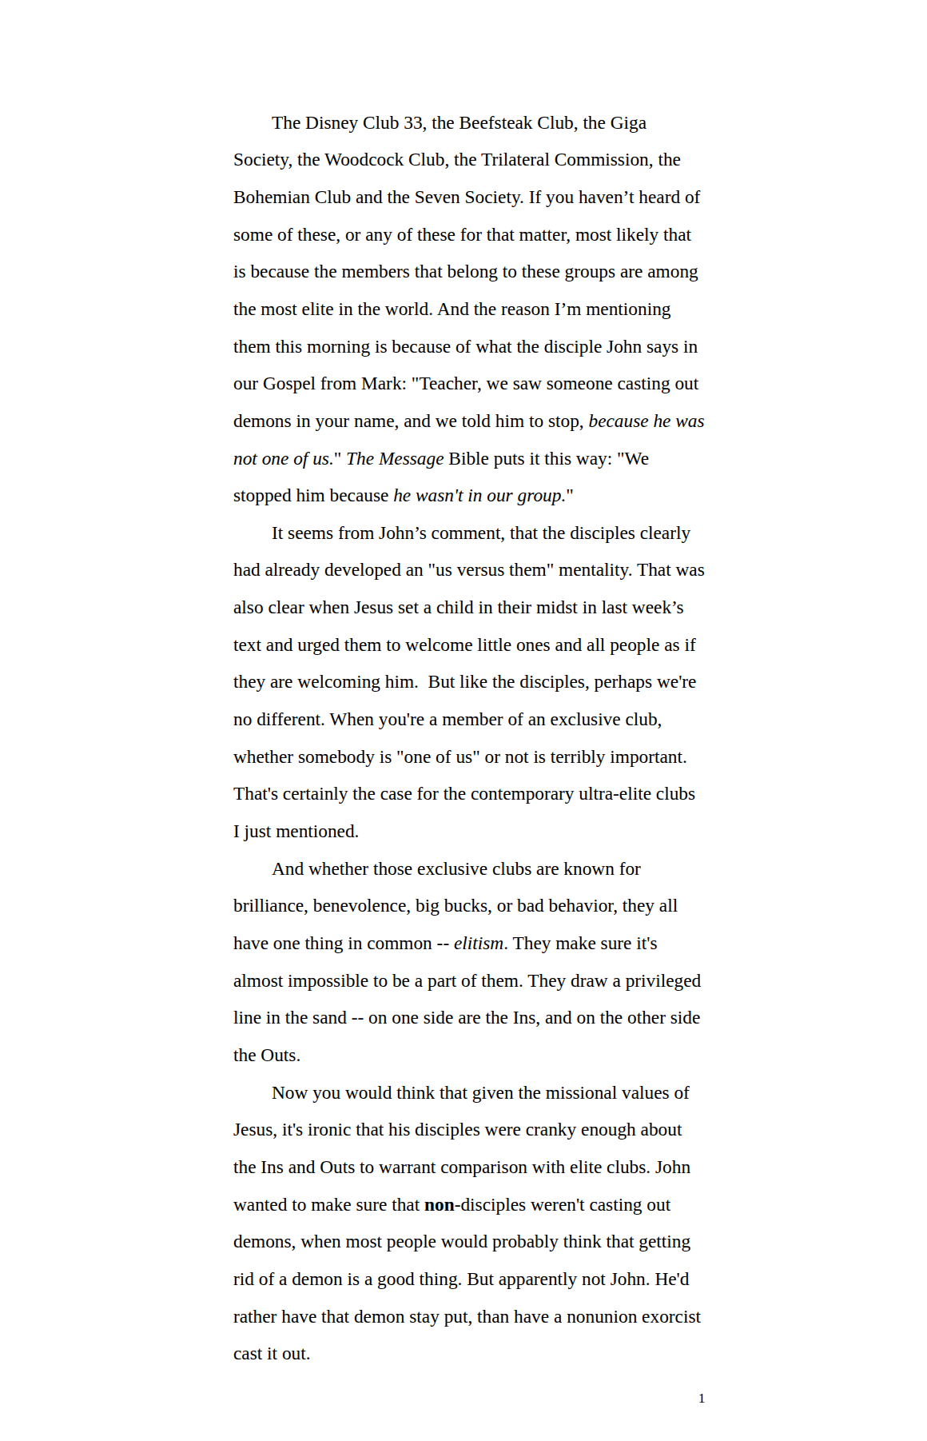The Disney Club 33, the Beefsteak Club, the Giga Society, the Woodcock Club, the Trilateral Commission, the Bohemian Club and the Seven Society. If you haven’t heard of some of these, or any of these for that matter, most likely that is because the members that belong to these groups are among the most elite in the world. And the reason I’m mentioning them this morning is because of what the disciple John says in our Gospel from Mark: "Teacher, we saw someone casting out demons in your name, and we told him to stop, because he was not one of us." The Message Bible puts it this way: "We stopped him because he wasn't in our group."
It seems from John’s comment, that the disciples clearly had already developed an "us versus them" mentality. That was also clear when Jesus set a child in their midst in last week’s text and urged them to welcome little ones and all people as if they are welcoming him. But like the disciples, perhaps we're no different. When you're a member of an exclusive club, whether somebody is "one of us" or not is terribly important. That's certainly the case for the contemporary ultra-elite clubs I just mentioned.
And whether those exclusive clubs are known for brilliance, benevolence, big bucks, or bad behavior, they all have one thing in common -- elitism. They make sure it's almost impossible to be a part of them. They draw a privileged line in the sand -- on one side are the Ins, and on the other side the Outs.
Now you would think that given the missional values of Jesus, it's ironic that his disciples were cranky enough about the Ins and Outs to warrant comparison with elite clubs. John wanted to make sure that non-disciples weren't casting out demons, when most people would probably think that getting rid of a demon is a good thing. But apparently not John. He'd rather have that demon stay put, than have a nonunion exorcist cast it out.
1